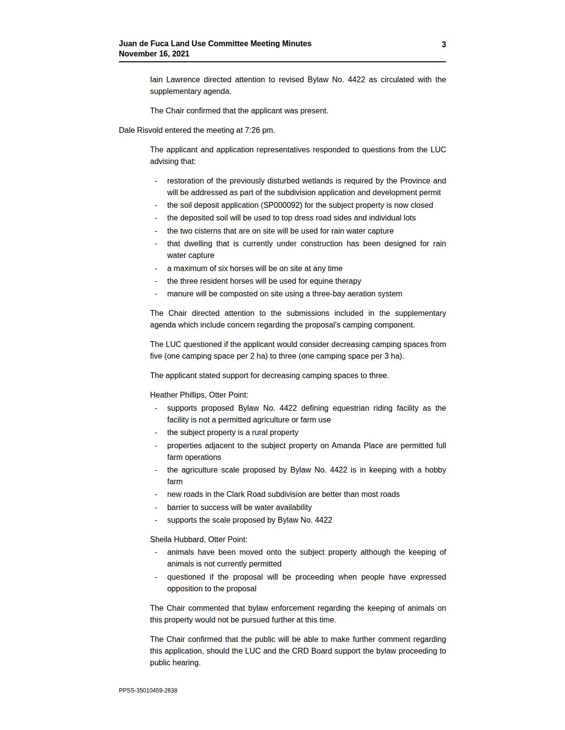Juan de Fuca Land Use Committee Meeting Minutes
November 16, 2021
3
Iain Lawrence directed attention to revised Bylaw No. 4422 as circulated with the supplementary agenda.
The Chair confirmed that the applicant was present.
Dale Risvold entered the meeting at 7:26 pm.
The applicant and application representatives responded to questions from the LUC advising that:
restoration of the previously disturbed wetlands is required by the Province and will be addressed as part of the subdivision application and development permit
the soil deposit application (SP000092) for the subject property is now closed
the deposited soil will be used to top dress road sides and individual lots
the two cisterns that are on site will be used for rain water capture
that dwelling that is currently under construction has been designed for rain water capture
a maximum of six horses will be on site at any time
the three resident horses will be used for equine therapy
manure will be composted on site using a three-bay aeration system
The Chair directed attention to the submissions included in the supplementary agenda which include concern regarding the proposal’s camping component.
The LUC questioned if the applicant would consider decreasing camping spaces from five (one camping space per 2 ha) to three (one camping space per 3 ha).
The applicant stated support for decreasing camping spaces to three.
Heather Phillips, Otter Point:
supports proposed Bylaw No. 4422 defining equestrian riding facility as the facility is not a permitted agriculture or farm use
the subject property is a rural property
properties adjacent to the subject property on Amanda Place are permitted full farm operations
the agriculture scale proposed by Bylaw No. 4422 is in keeping with a hobby farm
new roads in the Clark Road subdivision are better than most roads
barrier to success will be water availability
supports the scale proposed by Bylaw No. 4422
Sheila Hubbard, Otter Point:
animals have been moved onto the subject property although the keeping of animals is not currently permitted
questioned if the proposal will be proceeding when people have expressed opposition to the proposal
The Chair commented that bylaw enforcement regarding the keeping of animals on this property would not be pursued further at this time.
The Chair confirmed that the public will be able to make further comment regarding this application, should the LUC and the CRD Board support the bylaw proceeding to public hearing.
PPSS-35010459-2638